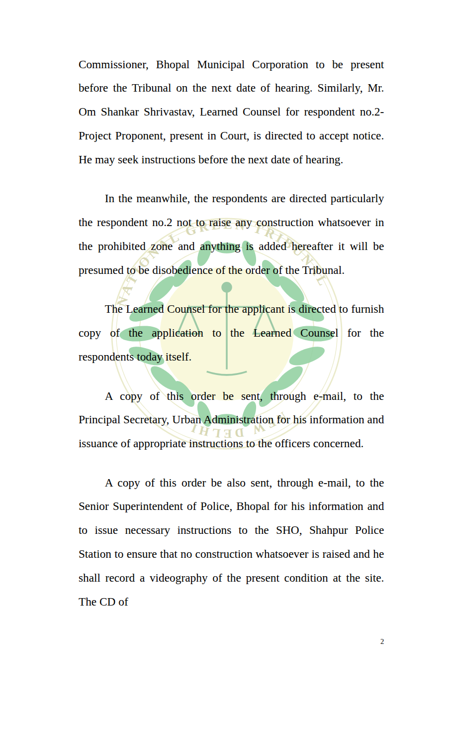NATIONAL GREEN TRIBUNAL NEW DELHI
Commissioner, Bhopal Municipal Corporation to be present before the Tribunal on the next date of hearing. Similarly, Mr. Om Shankar Shrivastav, Learned Counsel for respondent no.2-Project Proponent, present in Court, is directed to accept notice. He may seek instructions before the next date of hearing.
In the meanwhile, the respondents are directed particularly the respondent no.2 not to raise any construction whatsoever in the prohibited zone and anything is added hereafter it will be presumed to be disobedience of the order of the Tribunal.
The Learned Counsel for the applicant is directed to furnish copy of the application to the Learned Counsel for the respondents today itself.
A copy of this order be sent, through e-mail, to the Principal Secretary, Urban Administration for his information and issuance of appropriate instructions to the officers concerned.
A copy of this order be also sent, through e-mail, to the Senior Superintendent of Police, Bhopal for his information and to issue necessary instructions to the SHO, Shahpur Police Station to ensure that no construction whatsoever is raised and he shall record a videography of the present condition at the site. The CD of
2